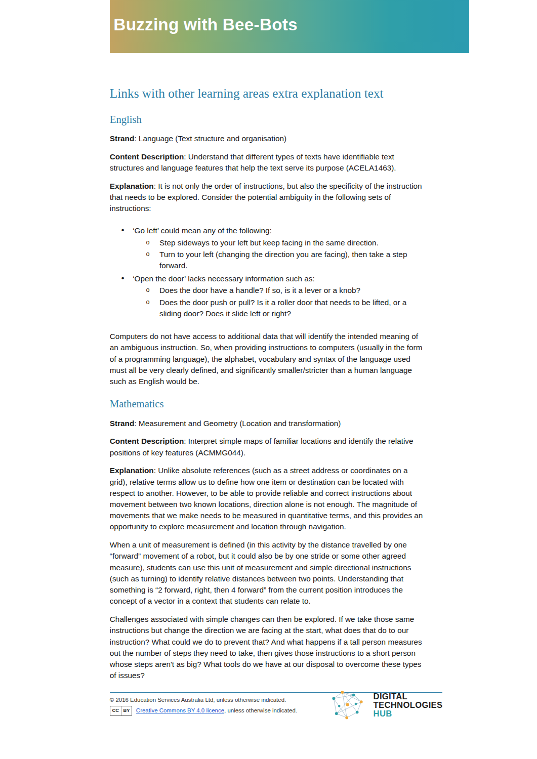Buzzing with Bee-Bots
Links with other learning areas extra explanation text
English
Strand: Language (Text structure and organisation)
Content Description: Understand that different types of texts have identifiable text structures and language features that help the text serve its purpose (ACELA1463).
Explanation: It is not only the order of instructions, but also the specificity of the instruction that needs to be explored. Consider the potential ambiguity in the following sets of instructions:
‘Go left’ could mean any of the following:
Step sideways to your left but keep facing in the same direction.
Turn to your left (changing the direction you are facing), then take a step forward.
‘Open the door’ lacks necessary information such as:
Does the door have a handle? If so, is it a lever or a knob?
Does the door push or pull? Is it a roller door that needs to be lifted, or a sliding door? Does it slide left or right?
Computers do not have access to additional data that will identify the intended meaning of an ambiguous instruction. So, when providing instructions to computers (usually in the form of a programming language), the alphabet, vocabulary and syntax of the language used must all be very clearly defined, and significantly smaller/stricter than a human language such as English would be.
Mathematics
Strand: Measurement and Geometry (Location and transformation)
Content Description: Interpret simple maps of familiar locations and identify the relative positions of key features (ACMMG044).
Explanation: Unlike absolute references (such as a street address or coordinates on a grid), relative terms allow us to define how one item or destination can be located with respect to another. However, to be able to provide reliable and correct instructions about movement between two known locations, direction alone is not enough. The magnitude of movements that we make needs to be measured in quantitative terms, and this provides an opportunity to explore measurement and location through navigation.
When a unit of measurement is defined (in this activity by the distance travelled by one “forward” movement of a robot, but it could also be by one stride or some other agreed measure), students can use this unit of measurement and simple directional instructions (such as turning) to identify relative distances between two points. Understanding that something is “2 forward, right, then 4 forward” from the current position introduces the concept of a vector in a context that students can relate to.
Challenges associated with simple changes can then be explored. If we take those same instructions but change the direction we are facing at the start, what does that do to our instruction? What could we do to prevent that? And what happens if a tall person measures out the number of steps they need to take, then gives those instructions to a short person whose steps aren't as big? What tools do we have at our disposal to overcome these types of issues?
© 2016 Education Services Australia Ltd, unless otherwise indicated.
CC BY Creative Commons BY 4.0 licence, unless otherwise indicated.
DIGITAL
TECHNOLOGIES
HUB